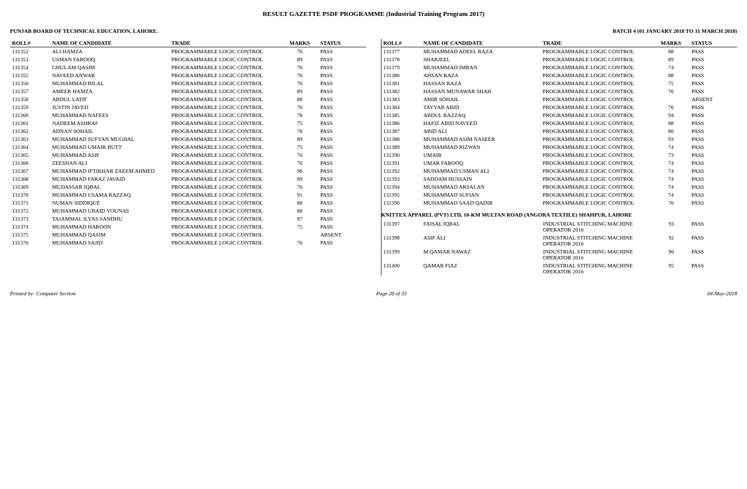RESULT GAZETTE PSDF PROGRAMME (Industrial Training Program 2017)
PUNJAB BOARD OF TECHNICAL EDUCATION, LAHORE. BATCH 4 (01 JANUARY 2018 TO 31 MARCH 2018)
| ROLL# | NAME OF CANDIDATE | TRADE | MARKS | STATUS |
| --- | --- | --- | --- | --- |
| 131352 | ALI HAMZA | PROGRAMMABLE LOGIC CONTROL | 76 | PASS |
| 131353 | USMAN FAROOQ | PROGRAMMABLE LOGIC CONTROL | 89 | PASS |
| 131354 | GHULAM QASIM | PROGRAMMABLE LOGIC CONTROL | 76 | PASS |
| 131355 | NAVEED ANWAR | PROGRAMMABLE LOGIC CONTROL | 76 | PASS |
| 131356 | MUHAMMAD BILAL | PROGRAMMABLE LOGIC CONTROL | 76 | PASS |
| 131357 | AMEER HAMZA | PROGRAMMABLE LOGIC CONTROL | 89 | PASS |
| 131358 | ABDUL LATIF | PROGRAMMABLE LOGIC CONTROL | 88 | PASS |
| 131359 | JUSTIN JAVED | PROGRAMMABLE LOGIC CONTROL | 76 | PASS |
| 131360 | MUHAMMAD NAFEES | PROGRAMMABLE LOGIC CONTROL | 78 | PASS |
| 131361 | NADEEM ASHRAF | PROGRAMMABLE LOGIC CONTROL | 75 | PASS |
| 131362 | ADNAN SOHAIL | PROGRAMMABLE LOGIC CONTROL | 78 | PASS |
| 131363 | MUHAMMAD SUFYAN MUGHAL | PROGRAMMABLE LOGIC CONTROL | 89 | PASS |
| 131364 | MUHAMMAD UMAIR BUTT | PROGRAMMABLE LOGIC CONTROL | 75 | PASS |
| 131365 | MUHAMMAD ASIF | PROGRAMMABLE LOGIC CONTROL | 76 | PASS |
| 131366 | ZEESHAN ALI | PROGRAMMABLE LOGIC CONTROL | 76 | PASS |
| 131367 | MUHAMMAD IFTIKHAR ZAEEM AHMED | PROGRAMMABLE LOGIC CONTROL | 96 | PASS |
| 131368 | MUHAMMAD FARAZ JAVAID | PROGRAMMABLE LOGIC CONTROL | 89 | PASS |
| 131369 | MUDASSAR IQBAL | PROGRAMMABLE LOGIC CONTROL | 76 | PASS |
| 131370 | MUHAMMAD USAMA RAZZAQ | PROGRAMMABLE LOGIC CONTROL | 91 | PASS |
| 131371 | NUMAN SIDDIQUE | PROGRAMMABLE LOGIC CONTROL | 88 | PASS |
| 131372 | MUHAMMAD UBAID YOUNAS | PROGRAMMABLE LOGIC CONTROL | 88 | PASS |
| 131373 | TAJAMMAL ILYAS SANDHU | PROGRAMMABLE LOGIC CONTROL | 87 | PASS |
| 131374 | MUHAMMAD HAROON | PROGRAMMABLE LOGIC CONTROL | 75 | PASS |
| 131375 | MUHAMMAD QASIM | PROGRAMMABLE LOGIC CONTROL | | ABSENT |
| 131376 | MUHAMMAD SAJID | PROGRAMMABLE LOGIC CONTROL | 76 | PASS |
| ROLL# | NAME OF CANDIDATE | TRADE | MARKS | STATUS |
| --- | --- | --- | --- | --- |
| 131377 | MUHAMMAD ADEEL RAZA | PROGRAMMABLE LOGIC CONTROL | 88 | PASS |
| 131378 | SHARJEEL | PROGRAMMABLE LOGIC CONTROL | 89 | PASS |
| 131379 | MUHAMMAD IMRAN | PROGRAMMABLE LOGIC CONTROL | 74 | PASS |
| 131380 | AHSAN RAZA | PROGRAMMABLE LOGIC CONTROL | 88 | PASS |
| 131381 | HASSAN RAZA | PROGRAMMABLE LOGIC CONTROL | 75 | PASS |
| 131382 | HASSAN MUNAWAR SHAH | PROGRAMMABLE LOGIC CONTROL | 76 | PASS |
| 131383 | AMIR SOHAIL | PROGRAMMABLE LOGIC CONTROL | | ABSENT |
| 131384 | TAYYAB ABID | PROGRAMMABLE LOGIC CONTROL | 76 | PASS |
| 131385 | ABDUL RAZZAQ | PROGRAMMABLE LOGIC CONTROL | 94 | PASS |
| 131386 | HAFIZ ABID NAVEED | PROGRAMMABLE LOGIC CONTROL | 88 | PASS |
| 131387 | ABID ALI | PROGRAMMABLE LOGIC CONTROL | 86 | PASS |
| 131388 | MUHAMMAD ASIM NASEER | PROGRAMMABLE LOGIC CONTROL | 93 | PASS |
| 131389 | MUHAMMAD RIZWAN | PROGRAMMABLE LOGIC CONTROL | 74 | PASS |
| 131390 | UMAIR | PROGRAMMABLE LOGIC CONTROL | 73 | PASS |
| 131391 | UMAR FAROOQ | PROGRAMMABLE LOGIC CONTROL | 74 | PASS |
| 131392 | MUHAMMAD USMAN ALI | PROGRAMMABLE LOGIC CONTROL | 74 | PASS |
| 131393 | SADDAM HUSSAIN | PROGRAMMABLE LOGIC CONTROL | 74 | PASS |
| 131394 | MUHAMMAD ARSALAN | PROGRAMMABLE LOGIC CONTROL | 74 | PASS |
| 131395 | MUHAMMAD SUFIAN | PROGRAMMABLE LOGIC CONTROL | 74 | PASS |
| 131396 | MUHAMMAD SAAD QADIR | PROGRAMMABLE LOGIC CONTROL | 76 | PASS |
KNITTEX APPAREL (PVT) LTD, 10-KM MULTAN ROAD (ANGORA TEXTILE) SHAHPUR, LAHORE
| 131397 | FAISAL IQBAL | INDUSTRIAL STITCHING MACHINE OPERATOR 2016 | 93 | PASS |
| 131398 | ASIF ALI | INDUSTRIAL STITCHING MACHINE OPERATOR 2016 | 92 | PASS |
| 131399 | M QAMAR NAWAZ | INDUSTRIAL STITCHING MACHINE OPERATOR 2016 | 96 | PASS |
| 131400 | QAMAR FIAZ | INDUSTRIAL STITCHING MACHINE OPERATOR 2016 | 95 | PASS |
Printed by: Computer Section Page 20 of 33 04-May-2018